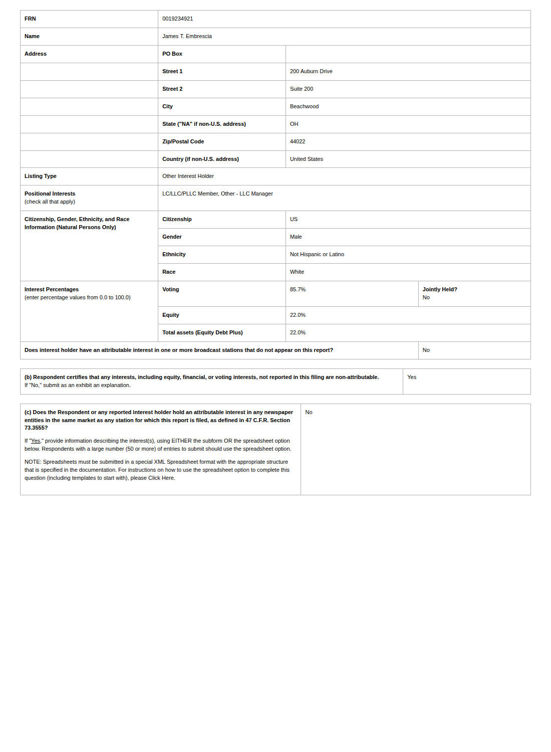| FRN | 0019234921 |
| Name | James T. Embrescia |
| Address | PO Box | |
| | Street 1 | 200 Auburn Drive |
| | Street 2 | Suite 200 |
| | City | Beachwood |
| | State ("NA" if non-U.S. address) | OH |
| | Zip/Postal Code | 44022 |
| | Country (if non-U.S. address) | United States |
| Listing Type | Other Interest Holder |
| Positional Interests (check all that apply) | LC/LLC/PLLC Member, Other - LLC Manager |
| Citizenship, Gender, Ethnicity, and Race Information (Natural Persons Only) | Citizenship | US |
| Gender | Male |
| Ethnicity | Not Hispanic or Latino |
| Race | White |
| Interest Percentages (enter percentage values from 0.0 to 100.0) | Voting | 85.7% | Jointly Held? No |
| Equity | 22.0% |
| Total assets (Equity Debt Plus) | 22.0% |
| Does interest holder have an attributable interest in one or more broadcast stations that do not appear on this report? | No |
| (b) Respondent certifies that any interests, including equity, financial, or voting interests, not reported in this filing are non-attributable. If "No," submit as an exhibit an explanation. | Yes |
| (c) Does the Respondent or any reported interest holder hold an attributable interest in any newspaper entities in the same market as any station for which this report is filed, as defined in 47 C.F.R. Section 73.3555? If " Yes ," provide information describing the interest(s), using EITHER the subform OR the spreadsheet option below. Respondents with a large number (50 or more) of entries to submit should use the spreadsheet option. NOTE: Spreadsheets must be submitted in a special XML Spreadsheet format with the appropriate structure that is specified in the documentation. For instructions on how to use the spreadsheet option to complete this question (including templates to start with), please Click Here. | No |